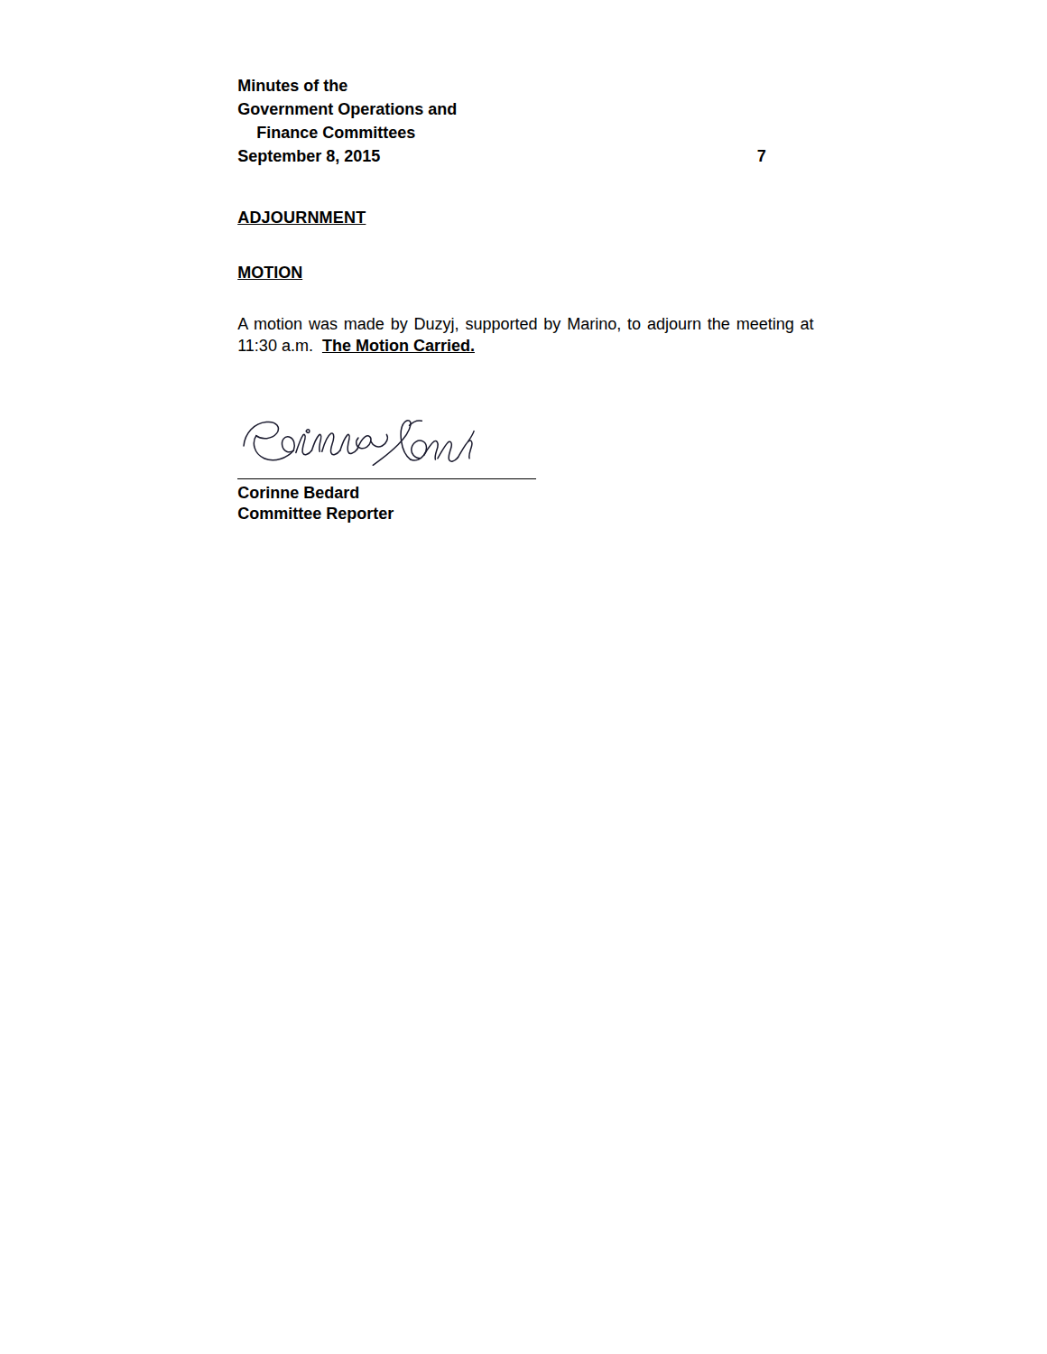Minutes of the Government Operations and Finance Committees September 8, 2015 7
ADJOURNMENT
MOTION
A motion was made by Duzyj, supported by Marino, to adjourn the meeting at 11:30 a.m. The Motion Carried.
Corinne Bedard
Committee Reporter